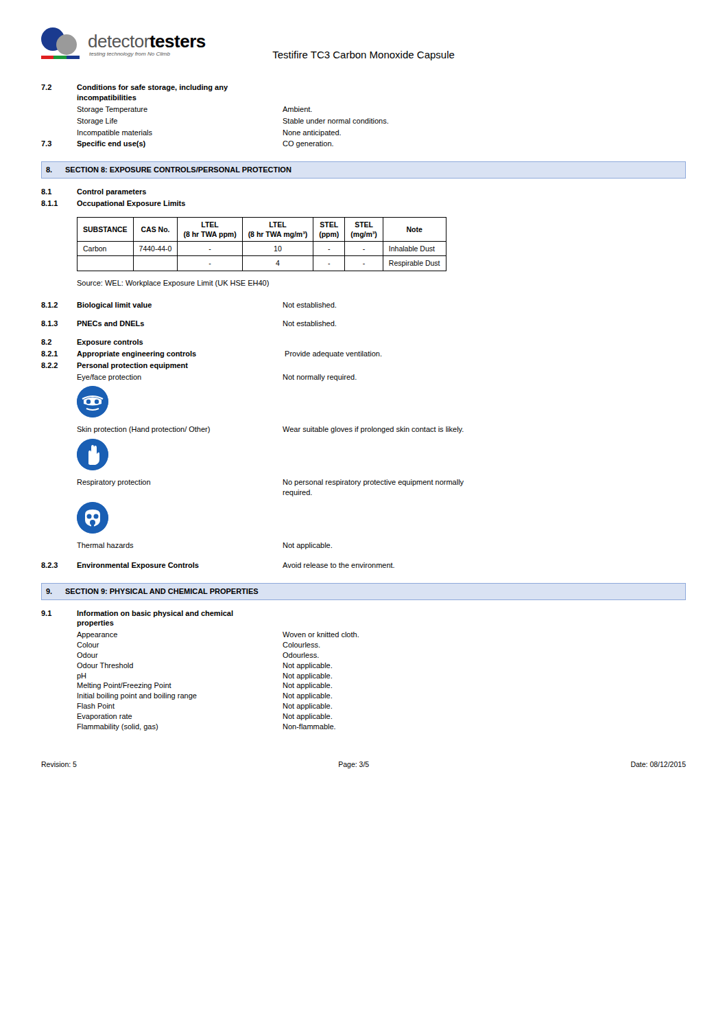detectortesters
testing technology from No Climb
Testifire TC3 Carbon Monoxide Capsule
7.2
Conditions for safe storage, including any
incompatibilities
Storage Temperature
Ambient.
Storage Life
Stable under normal conditions.
Incompatible materials
None anticipated.
7.3
Specific end use(s)
CO generation.
8. SECTION 8: EXPOSURE CONTROLS/PERSONAL PROTECTION
8.1
Control parameters
8.1.1
Occupational Exposure Limits
| SUBSTANCE | CAS No. | LTEL (8 hr TWA ppm) | LTEL (8 hr TWA mg/m³) | STEL (ppm) | STEL (mg/m³) | Note |
| --- | --- | --- | --- | --- | --- | --- |
| Carbon | 7440-44-0 | - | 10 | - | - | Inhalable Dust |
| | | - | 4 | - | - | Respirable Dust |
Source: WEL: Workplace Exposure Limit (UK HSE EH40)
8.1.2
Biological limit value
Not established.
8.1.3
PNECs and DNELs
Not established.
8.2
Exposure controls
8.2.1
Appropriate engineering controls
Provide adequate ventilation.
8.2.2
Personal protection equipment
Eye/face protection
Not normally required.
Skin protection (Hand protection/ Other)
Wear suitable gloves if prolonged skin contact is likely.
Respiratory protection
No personal respiratory protective equipment normally
required.
Thermal hazards
Not applicable.
8.2.3
Environmental Exposure Controls
Avoid release to the environment.
9. SECTION 9: PHYSICAL AND CHEMICAL PROPERTIES
9.1
Information on basic physical and chemical
properties
Appearance
Woven or knitted cloth.
Colour
Colourless.
Odour
Odourless.
Odour Threshold
Not applicable.
pH
Not applicable.
Melting Point/Freezing Point
Not applicable.
Initial boiling point and boiling range
Not applicable.
Flash Point
Not applicable.
Evaporation rate
Not applicable.
Flammability (solid, gas)
Non-flammable.
Revision: 5
Page: 3/5
Date: 08/12/2015